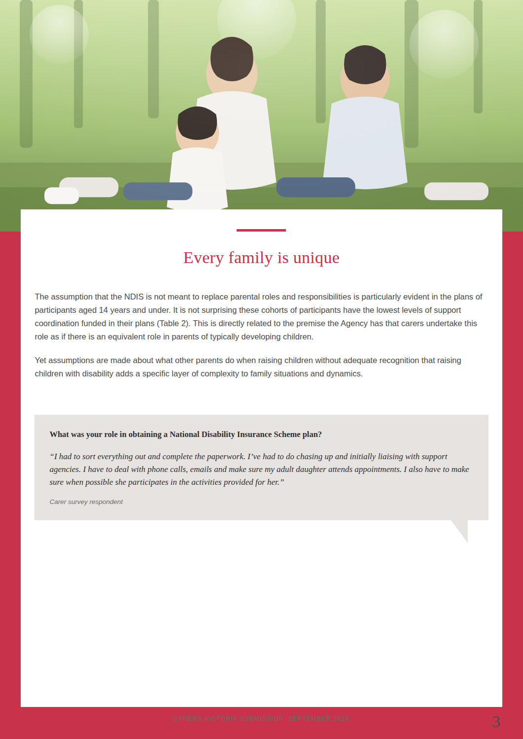Every family is unique
The assumption that the NDIS is not meant to replace parental roles and responsibilities is particularly evident in the plans of participants aged 14 years and under. It is not surprising these cohorts of participants have the lowest levels of support coordination funded in their plans (Table 2). This is directly related to the premise the Agency has that carers undertake this role as if there is an equivalent role in parents of typically developing children.
Yet assumptions are made about what other parents do when raising children without adequate recognition that raising children with disability adds a specific layer of complexity to family situations and dynamics.
What was your role in obtaining a National Disability Insurance Scheme plan?
“I had to sort everything out and complete the paperwork. I’ve had to do chasing up and initially liaising with support agencies. I have to deal with phone calls, emails and make sure my adult daughter attends appointments. I also have to make sure when possible she participates in the activities provided for her.”
Carer survey respondent
Carers Victoria Submission September 2020
3